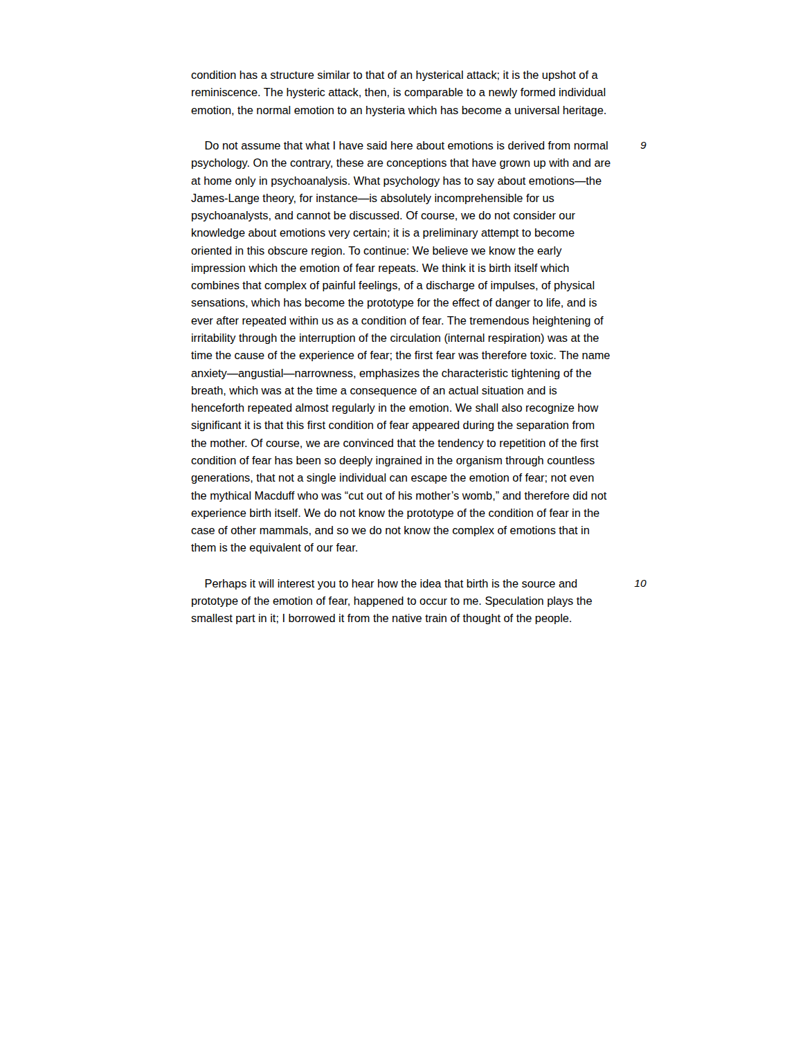condition has a structure similar to that of an hysterical attack; it is the upshot of a reminiscence. The hysteric attack, then, is comparable to a newly formed individual emotion, the normal emotion to an hysteria which has become a universal heritage.
9 Do not assume that what I have said here about emotions is derived from normal psychology. On the contrary, these are conceptions that have grown up with and are at home only in psychoanalysis. What psychology has to say about emotions—the James-Lange theory, for instance—is absolutely incomprehensible for us psychoanalysts, and cannot be discussed. Of course, we do not consider our knowledge about emotions very certain; it is a preliminary attempt to become oriented in this obscure region. To continue: We believe we know the early impression which the emotion of fear repeats. We think it is birth itself which combines that complex of painful feelings, of a discharge of impulses, of physical sensations, which has become the prototype for the effect of danger to life, and is ever after repeated within us as a condition of fear. The tremendous heightening of irritability through the interruption of the circulation (internal respiration) was at the time the cause of the experience of fear; the first fear was therefore toxic. The name anxiety—angustial—narrowness, emphasizes the characteristic tightening of the breath, which was at the time a consequence of an actual situation and is henceforth repeated almost regularly in the emotion. We shall also recognize how significant it is that this first condition of fear appeared during the separation from the mother. Of course, we are convinced that the tendency to repetition of the first condition of fear has been so deeply ingrained in the organism through countless generations, that not a single individual can escape the emotion of fear; not even the mythical Macduff who was “cut out of his mother’s womb,” and therefore did not experience birth itself. We do not know the prototype of the condition of fear in the case of other mammals, and so we do not know the complex of emotions that in them is the equivalent of our fear.
10 Perhaps it will interest you to hear how the idea that birth is the source and prototype of the emotion of fear, happened to occur to me. Speculation plays the smallest part in it; I borrowed it from the native train of thought of the people.